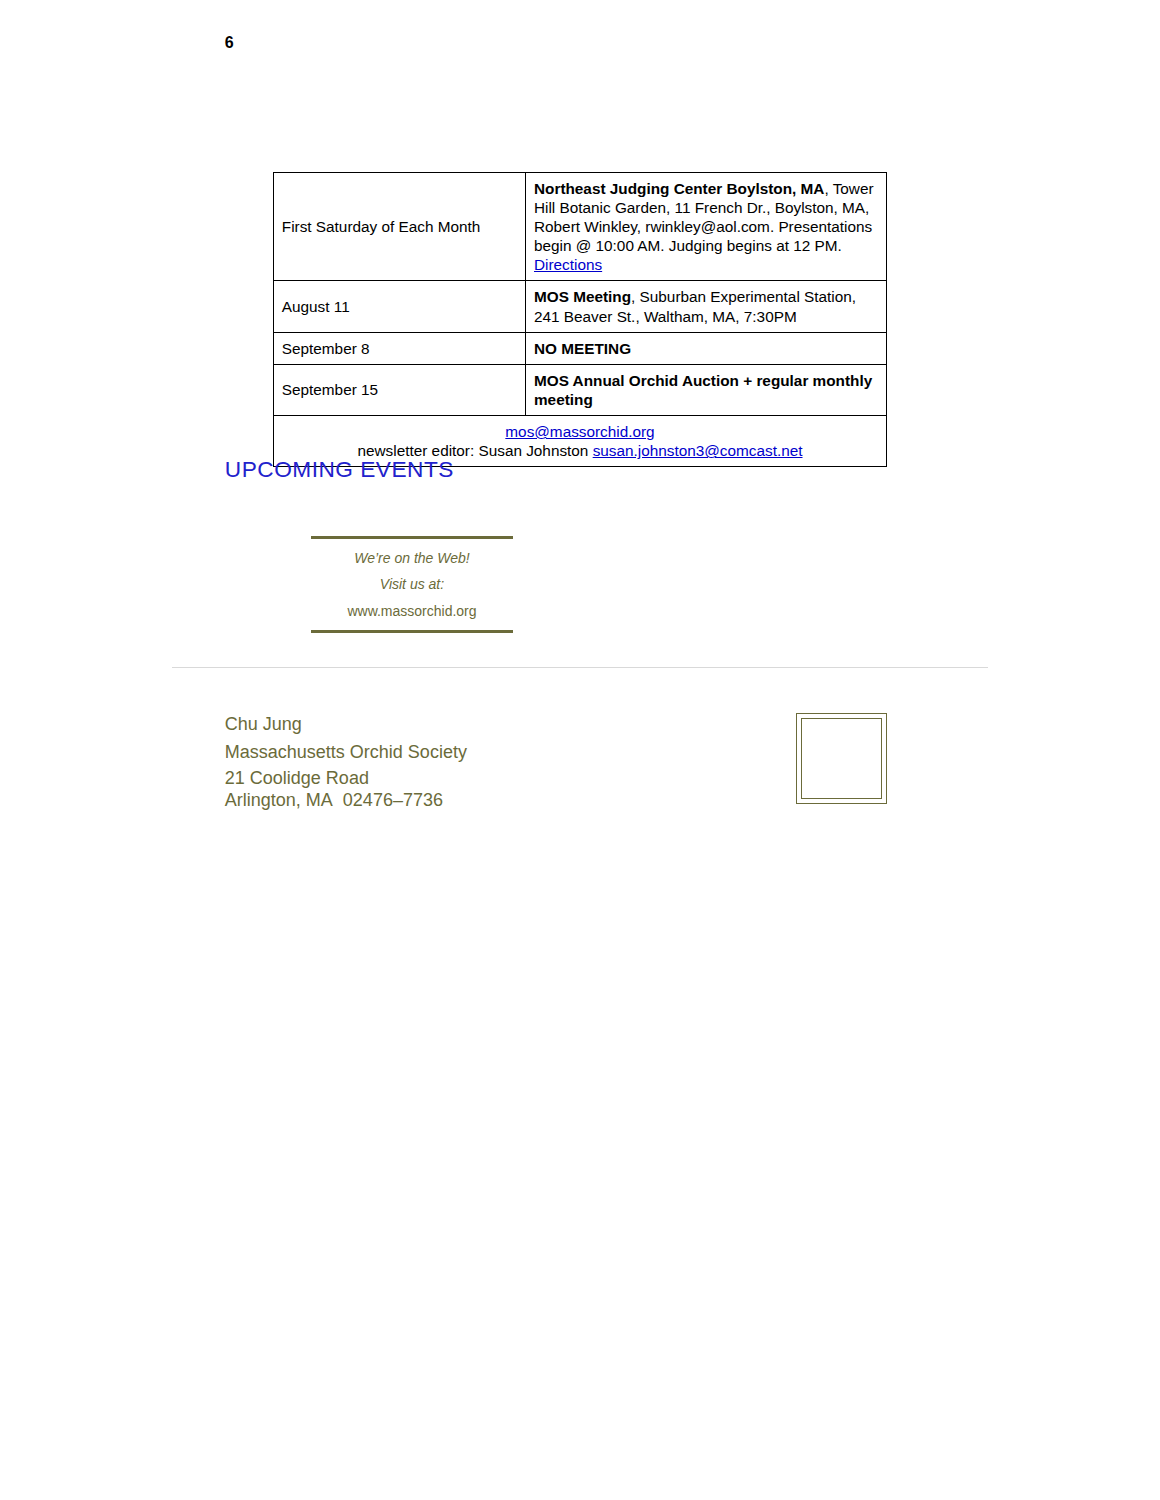6
| First Saturday of Each Month | Northeast Judging Center Boylston, MA , Tower Hill Botanic Garden, 11 French Dr., Boylston, MA, Robert Winkley, rwinkley@aol.com. Presentations begin @ 10:00 AM. Judging begins at 12 PM. Directions |
| August 11 | MOS Meeting , Suburban Experimental Station, 241 Beaver St., Waltham, MA, 7:30PM |
| September 8 | NO MEETING |
| September 15 | MOS Annual Orchid Auction + regular monthly meeting |
| mos@massorchid.org newsletter editor: Susan Johnston susan.johnston3@comcast.net |
UPCOMING EVENTS
We’re on the Web!
Visit us at:
www.massorchid.org
Chu Jung
Massachusetts Orchid Society
21 Coolidge Road
Arlington, MA 02476–7736